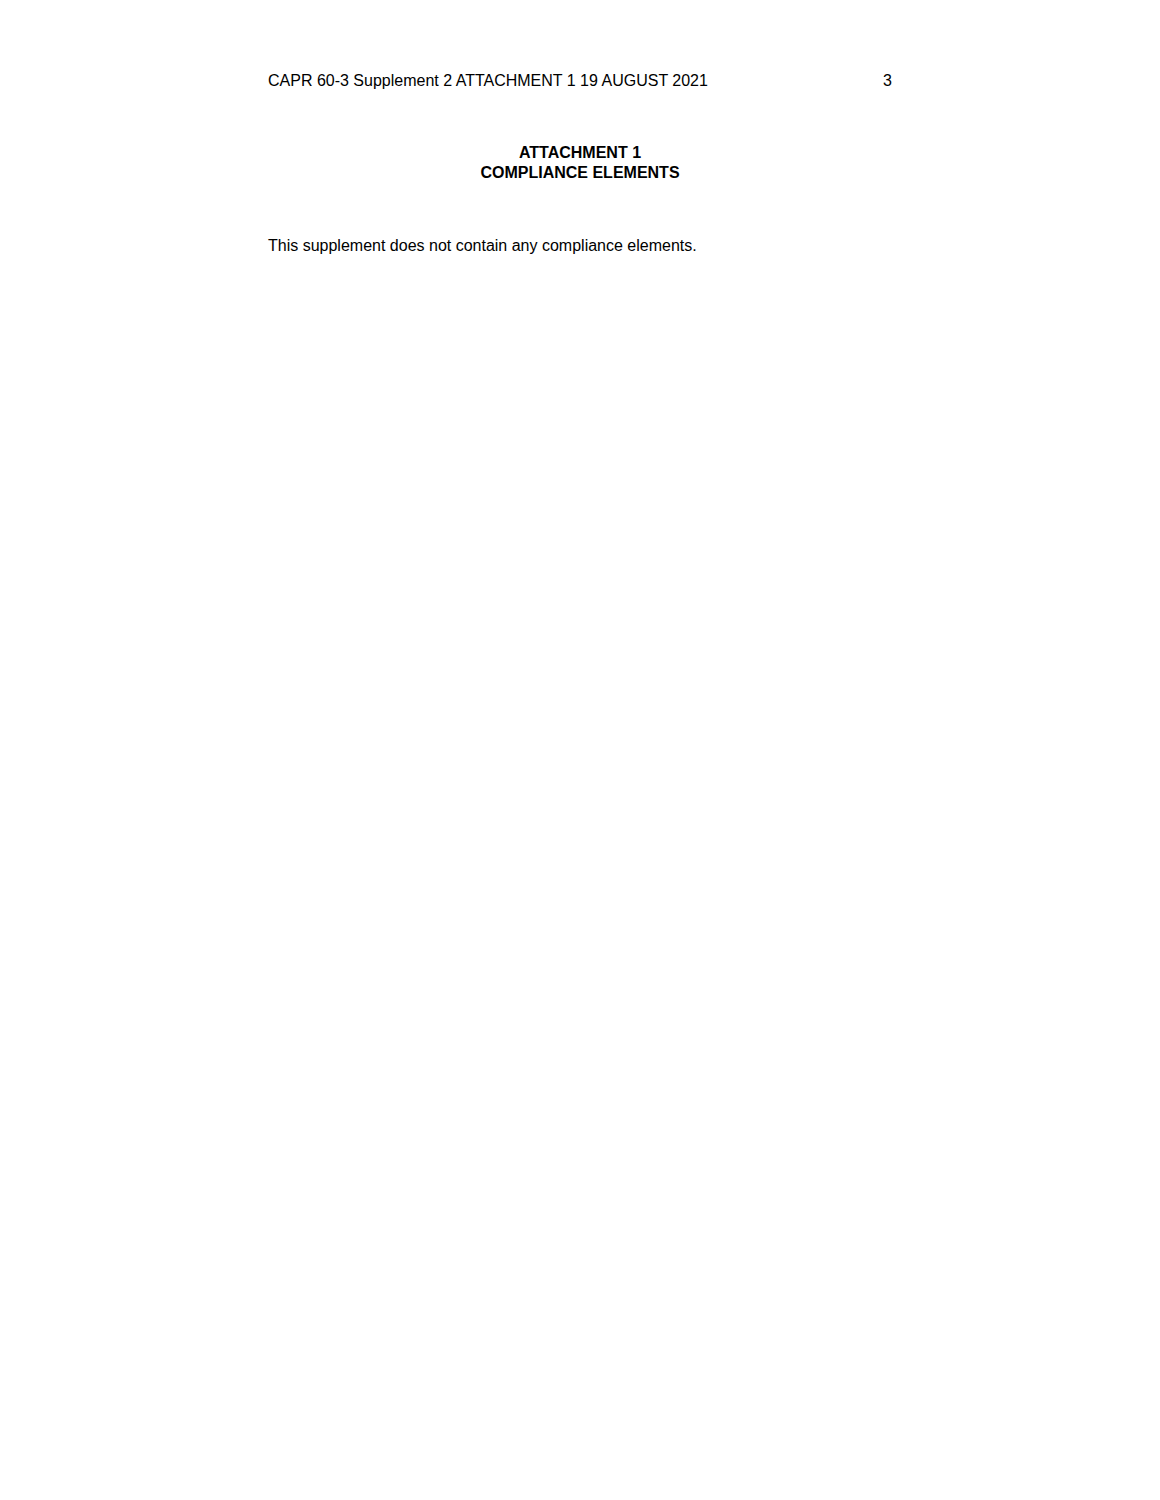CAPR 60-3 Supplement 2 ATTACHMENT 1 19 AUGUST 2021 3
ATTACHMENT 1
COMPLIANCE ELEMENTS
This supplement does not contain any compliance elements.